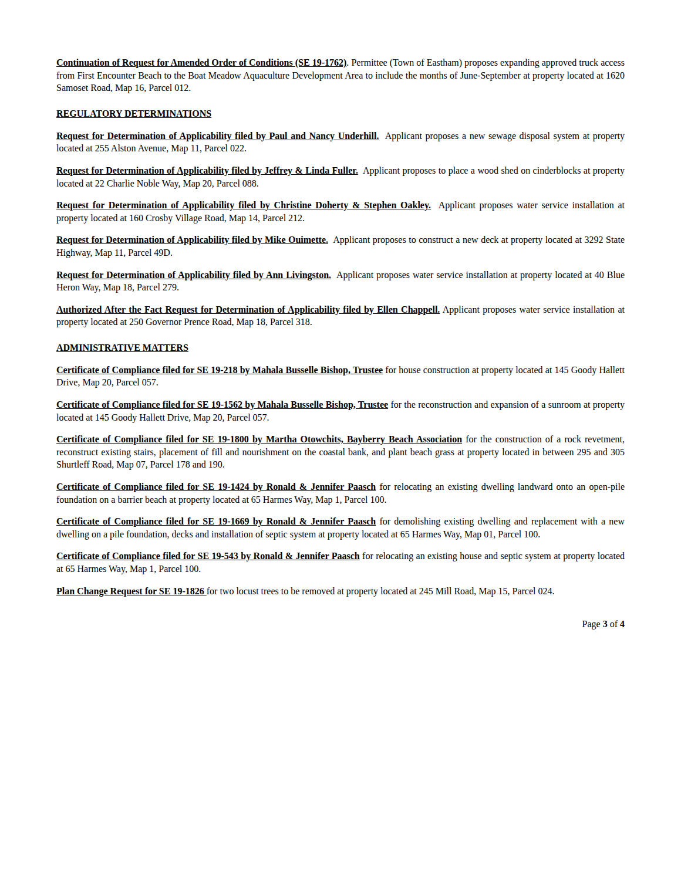Continuation of Request for Amended Order of Conditions (SE 19-1762). Permittee (Town of Eastham) proposes expanding approved truck access from First Encounter Beach to the Boat Meadow Aquaculture Development Area to include the months of June-September at property located at 1620 Samoset Road, Map 16, Parcel 012.
REGULATORY DETERMINATIONS
Request for Determination of Applicability filed by Paul and Nancy Underhill. Applicant proposes a new sewage disposal system at property located at 255 Alston Avenue, Map 11, Parcel 022.
Request for Determination of Applicability filed by Jeffrey & Linda Fuller. Applicant proposes to place a wood shed on cinderblocks at property located at 22 Charlie Noble Way, Map 20, Parcel 088.
Request for Determination of Applicability filed by Christine Doherty & Stephen Oakley. Applicant proposes water service installation at property located at 160 Crosby Village Road, Map 14, Parcel 212.
Request for Determination of Applicability filed by Mike Ouimette. Applicant proposes to construct a new deck at property located at 3292 State Highway, Map 11, Parcel 49D.
Request for Determination of Applicability filed by Ann Livingston. Applicant proposes water service installation at property located at 40 Blue Heron Way, Map 18, Parcel 279.
Authorized After the Fact Request for Determination of Applicability filed by Ellen Chappell. Applicant proposes water service installation at property located at 250 Governor Prence Road, Map 18, Parcel 318.
ADMINISTRATIVE MATTERS
Certificate of Compliance filed for SE 19-218 by Mahala Busselle Bishop, Trustee for house construction at property located at 145 Goody Hallett Drive, Map 20, Parcel 057.
Certificate of Compliance filed for SE 19-1562 by Mahala Busselle Bishop, Trustee for the reconstruction and expansion of a sunroom at property located at 145 Goody Hallett Drive, Map 20, Parcel 057.
Certificate of Compliance filed for SE 19-1800 by Martha Otowchits, Bayberry Beach Association for the construction of a rock revetment, reconstruct existing stairs, placement of fill and nourishment on the coastal bank, and plant beach grass at property located in between 295 and 305 Shurtleff Road, Map 07, Parcel 178 and 190.
Certificate of Compliance filed for SE 19-1424 by Ronald & Jennifer Paasch for relocating an existing dwelling landward onto an open-pile foundation on a barrier beach at property located at 65 Harmes Way, Map 1, Parcel 100.
Certificate of Compliance filed for SE 19-1669 by Ronald & Jennifer Paasch for demolishing existing dwelling and replacement with a new dwelling on a pile foundation, decks and installation of septic system at property located at 65 Harmes Way, Map 01, Parcel 100.
Certificate of Compliance filed for SE 19-543 by Ronald & Jennifer Paasch for relocating an existing house and septic system at property located at 65 Harmes Way, Map 1, Parcel 100.
Plan Change Request for SE 19-1826 for two locust trees to be removed at property located at 245 Mill Road, Map 15, Parcel 024.
Page 3 of 4